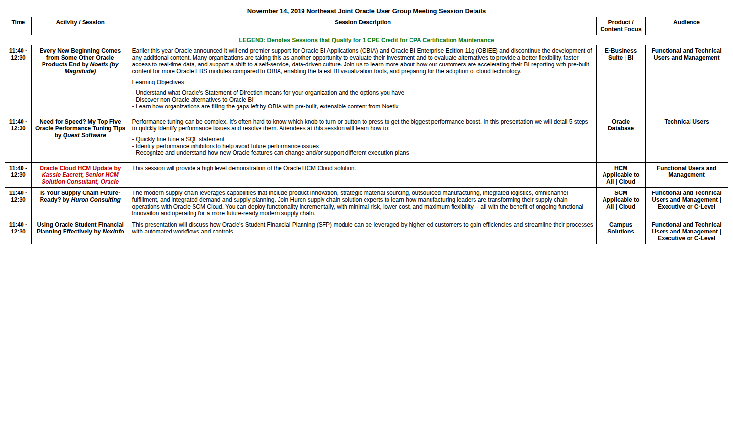November 14, 2019 Northeast Joint Oracle User Group Meeting Session Details
| LEGEND: Denotes Sessions that Qualify for 1 CPE Credit for CPA Certification Maintenance |
| Time | Activity / Session | Session Description | Product / Content Focus | Audience |
| 11:40 - 12:30 | Every New Beginning Comes from Some Other Oracle Products End by Noetix (by Magnitude) | Earlier this year Oracle announced it will end premier support for Oracle BI Applications (OBIA) and Oracle BI Enterprise Edition 11g (OBIEE) and discontinue the development of any additional content. Many organizations are taking this as another opportunity to evaluate their investment and to evaluate alternatives to provide a better flexibility, faster access to real-time data, and support a shift to a self-service, data-driven culture. Join us to learn more about how our customers are accelerating their BI reporting with pre-built content for more Oracle EBS modules compared to OBIA, enabling the latest BI visualization tools, and preparing for the adoption of cloud technology. Learning Objectives: - Understand what Oracle's Statement of Direction means for your organization and the options you have - Discover non-Oracle alternatives to Oracle BI - Learn how organizations are filling the gaps left by OBIA with pre-built, extensible content from Noetix | E-Business Suite / BI | Functional and Technical Users and Management |
| 11:40 - 12:30 | Need for Speed? My Top Five Oracle Performance Tuning Tips by Quest Software | Performance tuning can be complex. It's often hard to know which knob to turn or button to press to get the biggest performance boost. In this presentation we will detail 5 steps to quickly identify performance issues and resolve them. Attendees at this session will learn how to: - Quickly fine tune a SQL statement - Identify performance inhibitors to help avoid future performance issues - Recognize and understand how new Oracle features can change and/or support different execution plans | Oracle Database | Technical Users |
| 11:40 - 12:30 | Oracle Cloud HCM Update by Kassie Eacrett, Senior HCM Solution Consultant, Oracle | This session will provide a high level demonstration of the Oracle HCM Cloud solution. | HCM Applicable to All / Cloud | Functional Users and Management |
| 11:40 - 12:30 | Is Your Supply Chain Future-Ready? by Huron Consulting | The modern supply chain leverages capabilities that include product innovation, strategic material sourcing, outsourced manufacturing, integrated logistics, omnichannel fulfillment, and integrated demand and supply planning. Join Huron supply chain solution experts to learn how manufacturing leaders are transforming their supply chain operations with Oracle SCM Cloud. You can deploy functionality incrementally, with minimal risk, lower cost, and maximum flexibility -- all with the benefit of ongoing functional innovation and operating for a more future-ready modern supply chain. | SCM Applicable to All / Cloud | Functional and Technical Users and Management / Executive or C-Level |
| 11:40 - 12:30 | Using Oracle Student Financial Planning Effectively by NexInfo | This presentation will discuss how Oracle's Student Financial Planning (SFP) module can be leveraged by higher ed customers to gain efficiencies and streamline their processes with automated workflows and controls. | Campus Solutions | Functional and Technical Users and Management / Executive or C-Level |